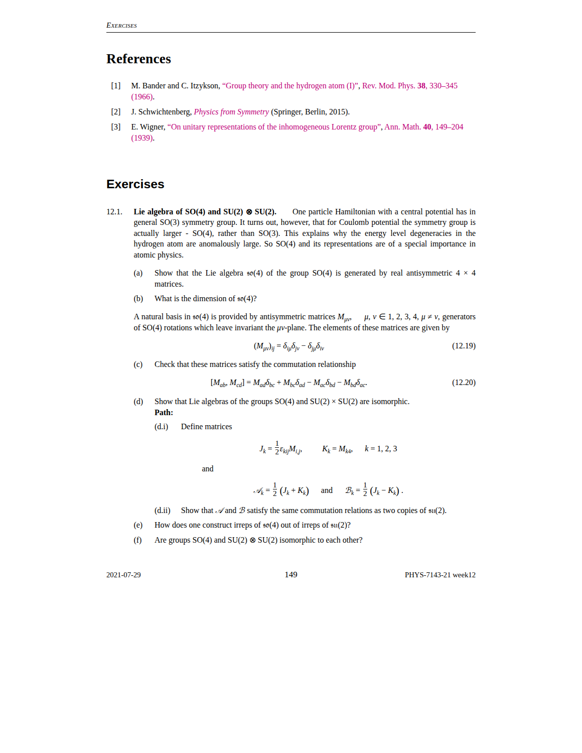Exercises
References
[1] M. Bander and C. Itzykson, “Group theory and the hydrogen atom (I)”, Rev. Mod. Phys. 38, 330–345 (1966).
[2] J. Schwichtenberg, Physics from Symmetry (Springer, Berlin, 2015).
[3] E. Wigner, “On unitary representations of the inhomogeneous Lorentz group”, Ann. Math. 40, 149–204 (1939).
Exercises
12.1.
Lie algebra of SO(4) and SU(2) ⊗ SU(2).  One particle Hamiltonian with a central potential has in general SO(3) symmetry group. It turns out, however, that for Coulomb potential the symmetry group is actually larger - SO(4), rather than SO(3). This explains why the energy level degeneracies in the hydrogen atom are anomalously large. So SO(4) and its representations are of a special importance in atomic physics.
(a) Show that the Lie algebra 𝔰𝔬(4) of the group SO(4) is generated by real antisymmetric 4 × 4 matrices.
(b) What is the dimension of 𝔰𝔬(4)?
A natural basis in 𝔰𝔬(4) is provided by antisymmetric matrices Mμν,   μ, ν ∈ 1, 2, 3, 4, μ ≠ ν, generators of SO(4) rotations which leave invariant the μν-plane. The elements of these matrices are given by
(Mμν)ij = δiμδjν − δjμδiν
(12.19)
(c) Check that these matrices satisfy the commutation relationship
[Mab, Mcd] = Madδbc + Mbcδad − Macδbd − Mbdδac.
(12.20)
(d) Show that Lie algebras of the groups SO(4) and SU(2) × SU(2) are isomorphic.
Path:
(d.i) Define matrices
Jk = 12 εkijMi,j,    Kk = Mk4,   k = 1, 2, 3
and
𝒜k = 12 (Jk + Kk)   and   ℬk = 12 (Jk − Kk) .
(d.ii) Show that 𝒜 and ℬ satisfy the same commutation relations as two copies of 𝔰𝔲(2).
(e) How does one construct irreps of 𝔰𝔬(4) out of irreps of 𝔰𝔲(2)?
(f) Are groups SO(4) and SU(2) ⊗ SU(2) isomorphic to each other?
2021-07-29
149
PHYS-7143-21 week12